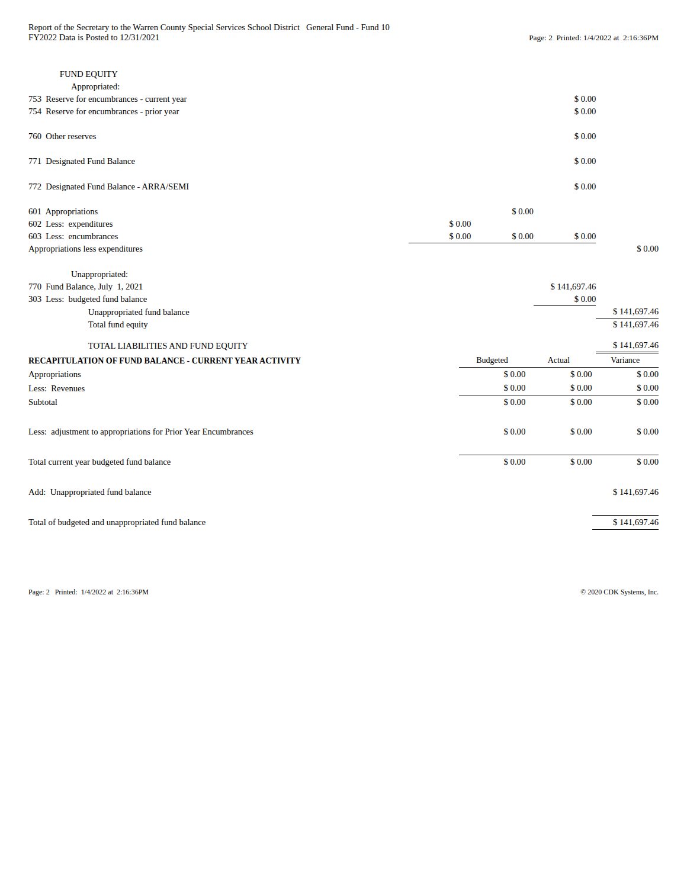Report of the Secretary to the Warren County Special Services School District General Fund - Fund 10
FY2022 Data is Posted to 12/31/2021
Page: 2 Printed: 1/4/2022 at 2:16:36PM
| FUND EQUITY | | | | |
| Appropriated: | | | | |
| 753 Reserve for encumbrances - current year | | | $ 0.00 | |
| 754 Reserve for encumbrances - prior year | | | $ 0.00 | |
| 760 Other reserves | | | $ 0.00 | |
| 771 Designated Fund Balance | | | $ 0.00 | |
| 772 Designated Fund Balance - ARRA/SEMI | | | $ 0.00 | |
| 601 Appropriations | | $ 0.00 | | |
| 602 Less: expenditures | $ 0.00 | | | |
| 603 Less: encumbrances | $ 0.00 | $ 0.00 | $ 0.00 | |
| Appropriations less expenditures | | | | $ 0.00 |
| Unappropriated: | | | | |
| 770 Fund Balance, July 1, 2021 | | | $ 141,697.46 | |
| 303 Less: budgeted fund balance | | | $ 0.00 | |
| Unappropriated fund balance | | | | $ 141,697.46 |
| Total fund equity | | | | $ 141,697.46 |
| TOTAL LIABILITIES AND FUND EQUITY | | | | $ 141,697.46 |
| RECAPITULATION OF FUND BALANCE - CURRENT YEAR ACTIVITY | Budgeted | Actual | Variance |
| Appropriations | $ 0.00 | $ 0.00 | $ 0.00 |
| Less: Revenues | $ 0.00 | $ 0.00 | $ 0.00 |
| Subtotal | $ 0.00 | $ 0.00 | $ 0.00 |
| Less: adjustment to appropriations for Prior Year Encumbrances | $ 0.00 | $ 0.00 | $ 0.00 |
| Total current year budgeted fund balance | $ 0.00 | $ 0.00 | $ 0.00 |
| Add: Unappropriated fund balance | | | $ 141,697.46 |
| Total of budgeted and unappropriated fund balance | | | $ 141,697.46 |
Page: 2 Printed: 1/4/2022 at 2:16:36PM
© 2020 CDK Systems, Inc.